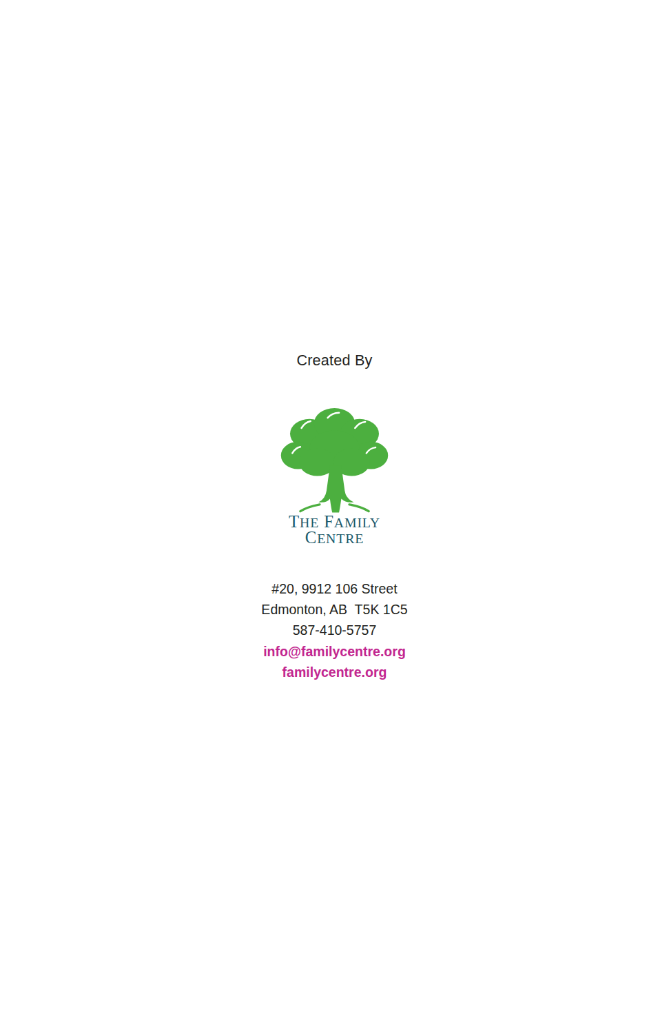Created By
The Family Centre logo A green leafy tree above the words The Family Centre THE FAMILY CENTRE #20, 9912 106 Street
Edmonton, AB T5K 1C5
587-410-5757
info@familycentre.org
familycentre.org